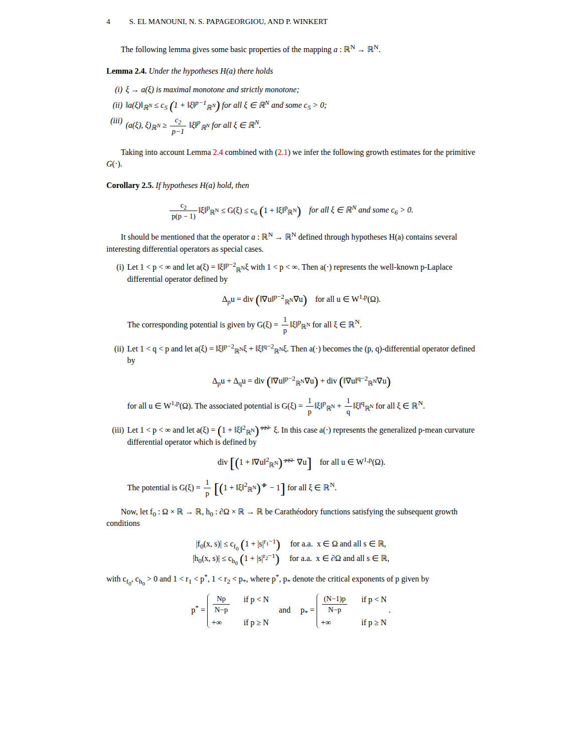4 S. EL MANOUNI, N. S. PAPAGEORGIOU, AND P. WINKERT
The following lemma gives some basic properties of the mapping a : ℝN → ℝN.
Lemma 2.4. Under the hypotheses H(a) there holds
(i) ξ → a(ξ) is maximal monotone and strictly monotone;
(ii) ‖a(ξ)‖ℝN ≤ c5 (1 + ‖ξ‖p−1ℝN) for all ξ ∈ ℝN and some c5 > 0;
(iii) (a(ξ), ξ)ℝN ≥ c2 p−1 ‖ξ‖pℝN for all ξ ∈ ℝN.
Taking into account Lemma 2.4 combined with (2.1) we infer the following growth estimates for the primitive G(·).
Corollary 2.5. If hypotheses H(a) hold, then
c2 p(p − 1)‖ξ‖pℝN ≤ G(ξ) ≤ c6 (1 + ‖ξ‖pℝN) for all ξ ∈ ℝN and some c6 > 0.
It should be mentioned that the operator a : ℝN → ℝN defined through hypotheses H(a) contains several interesting differential operators as special cases.
(i) Let 1 < p < ∞ and let a(ξ) = ‖ξ‖p−2ℝNξ with 1 < p < ∞. Then a(·) represents the well-known p-Laplace differential operator defined by
Δpu = div (‖∇u‖p−2ℝN∇u) for all u ∈ W1,p(Ω).
The corresponding potential is given by G(ξ) = 1 p‖ξ‖pℝN for all ξ ∈ ℝN.
(ii) Let 1 < q < p and let a(ξ) = ‖ξ‖p−2ℝNξ + ‖ξ‖q−2ℝNξ. Then a(·) becomes the (p, q)-differential operator defined by
Δpu + Δqu = div (‖∇u‖p−2ℝN∇u) + div (‖∇u‖q−2ℝN∇u)
for all u ∈ W1,p(Ω). The associated potential is G(ξ) = 1 p‖ξ‖pℝN + 1 q‖ξ‖qℝN for all ξ ∈ ℝN.
(iii) Let 1 < p < ∞ and let a(ξ) = (1 + ‖ξ‖2ℝN)p−22 ξ. In this case a(·) represents the generalized p-mean curvature differential operator which is defined by
div [(1 + ‖∇u‖2ℝN)p−22 ∇u] for all u ∈ W1,p(Ω).
The potential is G(ξ) = 1 p [(1 + ‖ξ‖2ℝN)p 2 − 1] for all ξ ∈ ℝN.
Now, let f0 : Ω × ℝ → ℝ, h0 : ∂Ω × ℝ → ℝ be Carathéodory functions satisfying the subsequent growth conditions
|f0(x, s)| ≤ cf0 (1 + |s|r1−1) for a.a. x ∈ Ω and all s ∈ ℝ,
|h0(x, s)| ≤ ch0 (1 + |s|r2−1) for a.a. x ∈ ∂Ω and all s ∈ ℝ,
with cf0, ch0 > 0 and 1 < r1 < p*, 1 < r2 < p*, where p*, p* denote the critical exponents of p given by
p* = Np N−p if p < N +∞if p ≥ N and p* = (N−1)p N−p if p < N +∞if p ≥ N .